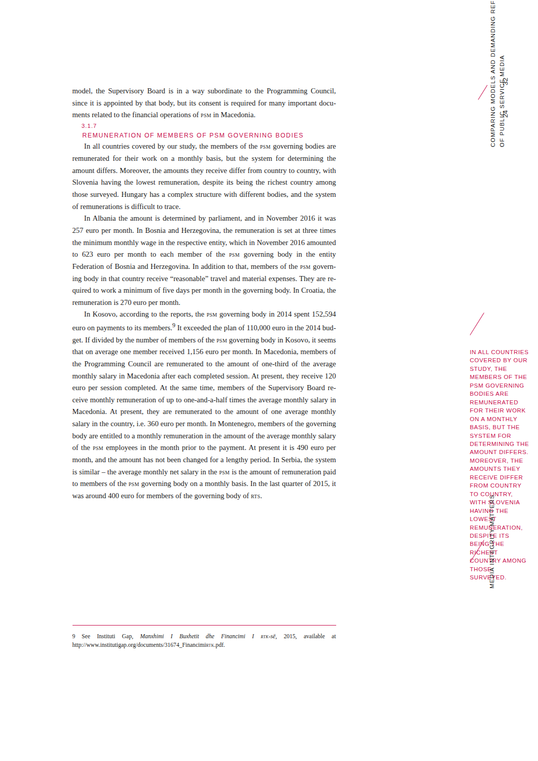model, the Supervisory Board is in a way subordinate to the Programming Council, since it is appointed by that body, but its consent is required for many important documents related to the financial operations of psm in Macedonia.
3.1.7
Remuneration of members of PSM governing bodies
In all countries covered by our study, the members of the psm governing bodies are remunerated for their work on a monthly basis, but the system for determining the amount differs. Moreover, the amounts they receive differ from country to country, with Slovenia having the lowest remuneration, despite its being the richest country among those surveyed. Hungary has a complex structure with different bodies, and the system of remunerations is difficult to trace.
In Albania the amount is determined by parliament, and in November 2016 it was 257 euro per month. In Bosnia and Herzegovina, the remuneration is set at three times the minimum monthly wage in the respective entity, which in November 2016 amounted to 623 euro per month to each member of the psm governing body in the entity Federation of Bosnia and Herzegovina. In addition to that, members of the psm governing body in that country receive “reasonable” travel and material expenses. They are required to work a minimum of five days per month in the governing body. In Croatia, the remuneration is 270 euro per month.
In Kosovo, according to the reports, the psm governing body in 2014 spent 152,594 euro on payments to its members.9 It exceeded the plan of 110,000 euro in the 2014 budget. If divided by the number of members of the psm governing body in Kosovo, it seems that on average one member received 1,156 euro per month. In Macedonia, members of the Programming Council are remunerated to the amount of one-third of the average monthly salary in Macedonia after each completed session. At present, they receive 120 euro per session completed. At the same time, members of the Supervisory Board receive monthly remuneration of up to one-and-a-half times the average monthly salary in Macedonia. At present, they are remunerated to the amount of one average monthly salary in the country, i.e. 360 euro per month. In Montenegro, members of the governing body are entitled to a monthly remuneration in the amount of the average monthly salary of the psm employees in the month prior to the payment. At present it is 490 euro per month, and the amount has not been changed for a lengthy period. In Serbia, the system is similar – the average monthly net salary in the psm is the amount of remuneration paid to members of the psm governing body on a monthly basis. In the last quarter of 2015, it was around 400 euro for members of the governing body of rts.
9 See Instituti Gap, Manxhimi I Buxhetit dhe Financimi I rtk-së, 2015, available at http://www.institutigap.org/documents/31674_Financimirtk.pdf.
32
24
Comparing models and demanding reforms of public service media
In all countries covered by our study, the members of the PSM governing bodies are remunerated for their work on a monthly basis, but the system for determining the amount differs. Moreover, the amounts they receive differ from country to country, with Slovenia having the lowest remuneration, despite its being the richest country among those surveyed.
Media Integrity Matters